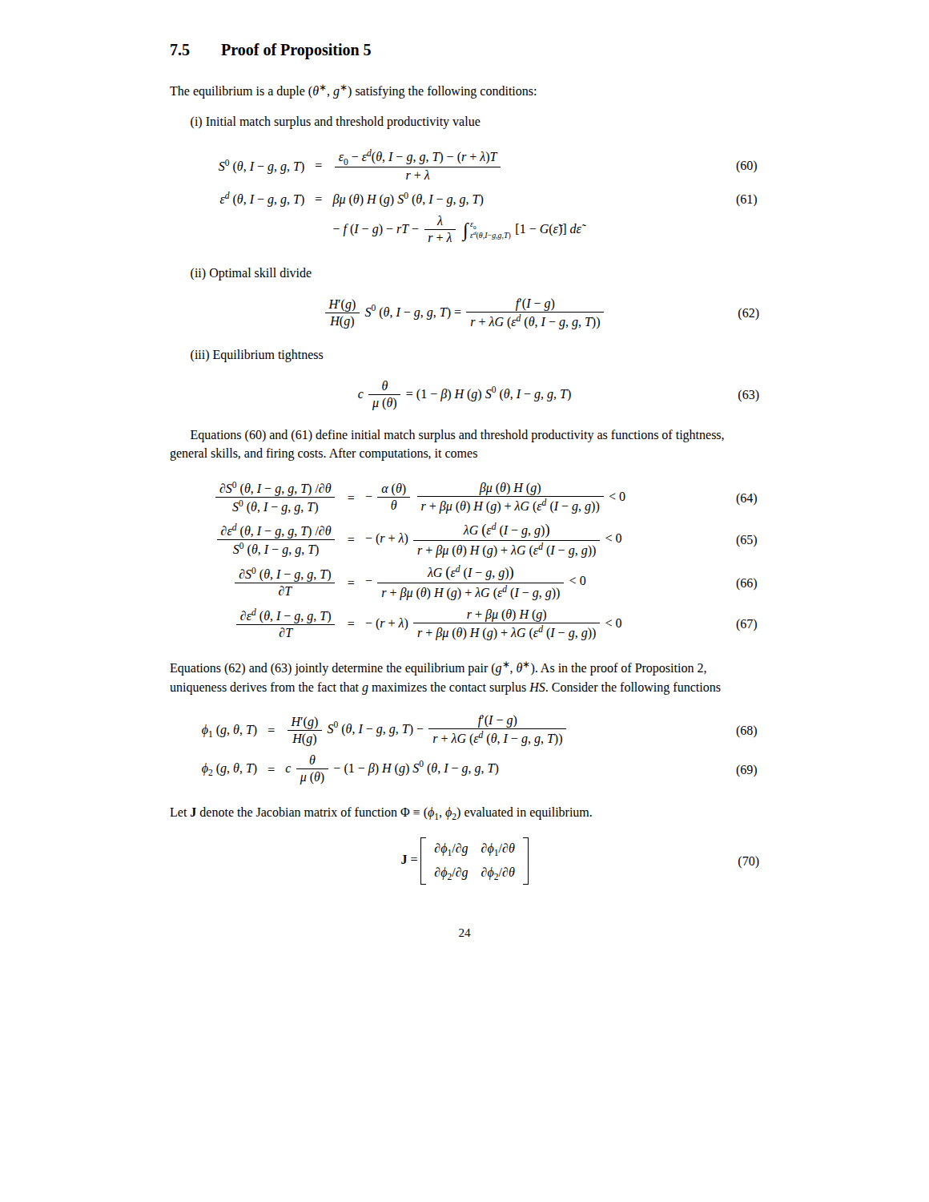7.5 Proof of Proposition 5
The equilibrium is a duple (θ∗, g∗) satisfying the following conditions:
(i) Initial match surplus and threshold productivity value
| S 0 ( θ , I − g , g , T ) | = | ε 0 − ε d ( θ , I − g , g , T ) − ( r + λ ) T r + λ | (60) |
| ε d ( θ , I − g , g , T ) | = | β μ ( θ ) H ( g ) S 0 ( θ , I − g , g , T ) | (61) |
| | | − f ( I − g ) − rT − λ r + λ ∫ ε 0 ε d ( θ , I − g , g , T ) [1 − G ( ε̃ )] dε̃ | |
(ii) Optimal skill divide
H′(g) H(g) S0 (θ, I − g, g, T) = f′(I − g) r + λG (εd (θ, I − g, g, T)) (62)
(iii) Equilibrium tightness
c θ μ (θ) = (1 − β) H (g) S0 (θ, I − g, g, T) (63)
Equations (60) and (61) define initial match surplus and threshold productivity as functions of tightness, general skills, and firing costs. After computations, it comes
| ∂ S 0 ( θ , I − g , g , T ) /∂ θ S 0 ( θ , I − g , g , T ) | = | − α ( θ ) θ β μ ( θ ) H ( g ) r + β μ ( θ ) H ( g ) + λG ( ε d ( I − g , g )) < 0 | (64) |
| ∂ ε d ( θ , I − g , g , T ) /∂ θ S 0 ( θ , I − g , g , T ) | = | − ( r + λ ) λG ( ε d ( I − g , g ) ) r + β μ ( θ ) H ( g ) + λG ( ε d ( I − g , g )) < 0 | (65) |
| ∂ S 0 ( θ , I − g , g , T ) ∂ T | = | − λG ( ε d ( I − g , g ) ) r + β μ ( θ ) H ( g ) + λG ( ε d ( I − g , g )) < 0 | (66) |
| ∂ ε d ( θ , I − g , g , T ) ∂ T | = | − ( r + λ ) r + β μ ( θ ) H ( g ) r + β μ ( θ ) H ( g ) + λG ( ε d ( I − g , g )) < 0 | (67) |
Equations (62) and (63) jointly determine the equilibrium pair (g∗, θ∗). As in the proof of Proposition 2, uniqueness derives from the fact that g maximizes the contact surplus HS. Consider the following functions
| ϕ 1 ( g , θ , T ) | = | H ′( g ) H ( g ) S 0 ( θ , I − g , g , T ) − f ′( I − g ) r + λG ( ε d ( θ , I − g , g , T )) | (68) |
| ϕ 2 ( g , θ , T ) | = | c θ μ ( θ ) − (1 − β ) H ( g ) S 0 ( θ , I − g , g , T ) | (69) |
Let J denote the Jacobian matrix of function Φ ≡ (ϕ1, ϕ2) evaluated in equilibrium.
J =
| ∂ ϕ 1 /∂ g | ∂ ϕ 1 /∂ θ |
| ∂ ϕ 2 /∂ g | ∂ ϕ 2 /∂ θ |
(70)
24